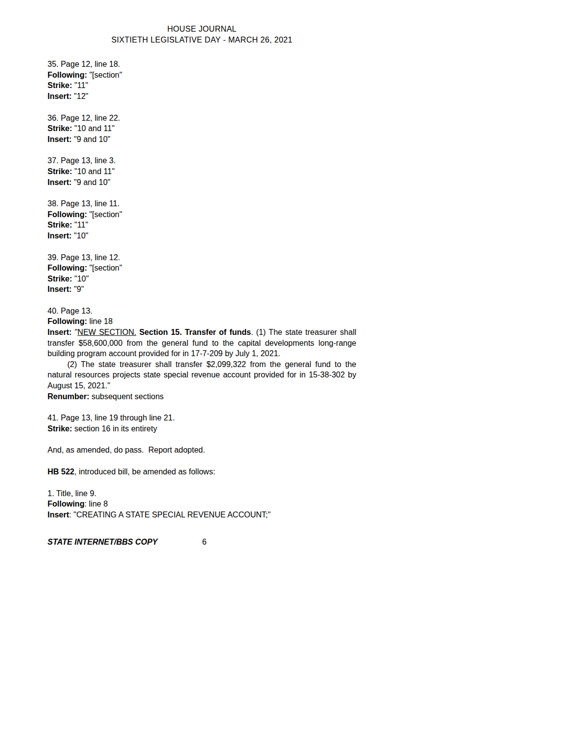HOUSE JOURNAL
SIXTIETH LEGISLATIVE DAY - MARCH 26, 2021
35. Page 12, line 18.
Following: "[section"
Strike: "11"
Insert: "12"
36. Page 12, line 22.
Strike: "10 and 11"
Insert: "9 and 10"
37. Page 13, line 3.
Strike: "10 and 11"
Insert: "9 and 10"
38. Page 13, line 11.
Following: "[section"
Strike: "11"
Insert: "10"
39. Page 13, line 12.
Following: "[section"
Strike: "10"
Insert: "9"
40. Page 13.
Following: line 18
Insert: "NEW SECTION. Section 15. Transfer of funds. (1) The state treasurer shall transfer $58,600,000 from the general fund to the capital developments long-range building program account provided for in 17-7-209 by July 1, 2021.
(2) The state treasurer shall transfer $2,099,322 from the general fund to the natural resources projects state special revenue account provided for in 15-38-302 by August 15, 2021."
Renumber: subsequent sections
41. Page 13, line 19 through line 21.
Strike: section 16 in its entirety
And, as amended, do pass. Report adopted.
HB 522, introduced bill, be amended as follows:
1. Title, line 9.
Following: line 8
Insert: "CREATING A STATE SPECIAL REVENUE ACCOUNT;"
STATE INTERNET/BBS COPY 6